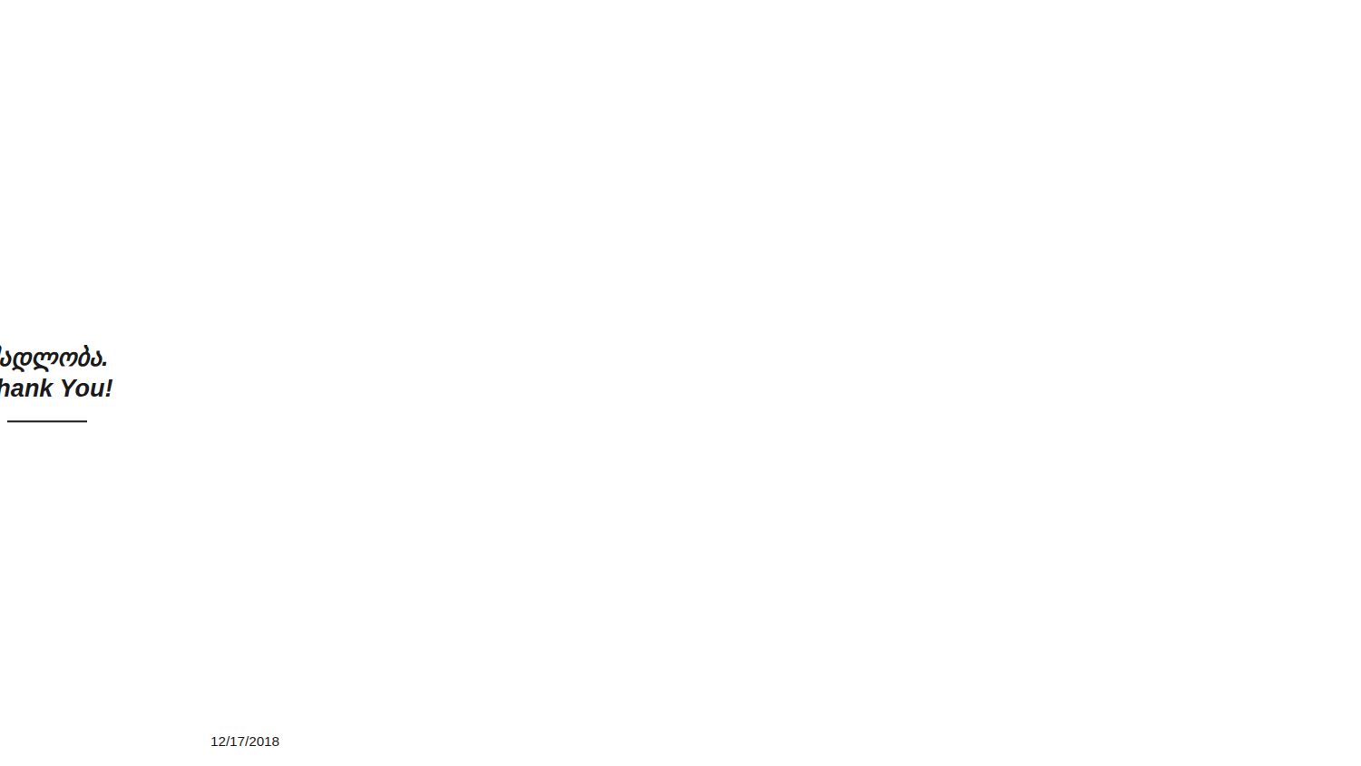მადლობა. Thank You!
12/17/2018